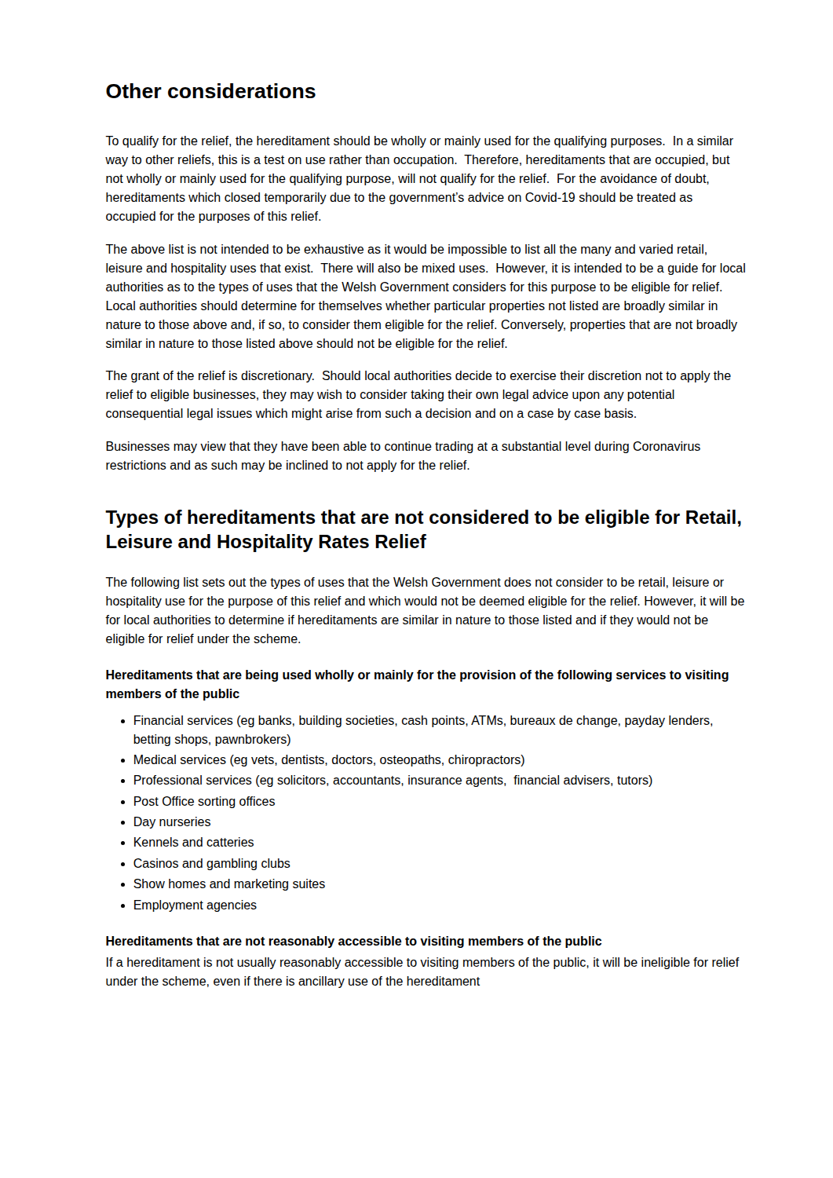Other considerations
To qualify for the relief, the hereditament should be wholly or mainly used for the qualifying purposes. In a similar way to other reliefs, this is a test on use rather than occupation. Therefore, hereditaments that are occupied, but not wholly or mainly used for the qualifying purpose, will not qualify for the relief. For the avoidance of doubt, hereditaments which closed temporarily due to the government’s advice on Covid-19 should be treated as occupied for the purposes of this relief.
The above list is not intended to be exhaustive as it would be impossible to list all the many and varied retail, leisure and hospitality uses that exist. There will also be mixed uses. However, it is intended to be a guide for local authorities as to the types of uses that the Welsh Government considers for this purpose to be eligible for relief. Local authorities should determine for themselves whether particular properties not listed are broadly similar in nature to those above and, if so, to consider them eligible for the relief. Conversely, properties that are not broadly similar in nature to those listed above should not be eligible for the relief.
The grant of the relief is discretionary. Should local authorities decide to exercise their discretion not to apply the relief to eligible businesses, they may wish to consider taking their own legal advice upon any potential consequential legal issues which might arise from such a decision and on a case by case basis.
Businesses may view that they have been able to continue trading at a substantial level during Coronavirus restrictions and as such may be inclined to not apply for the relief.
Types of hereditaments that are not considered to be eligible for Retail, Leisure and Hospitality Rates Relief
The following list sets out the types of uses that the Welsh Government does not consider to be retail, leisure or hospitality use for the purpose of this relief and which would not be deemed eligible for the relief. However, it will be for local authorities to determine if hereditaments are similar in nature to those listed and if they would not be eligible for relief under the scheme.
Hereditaments that are being used wholly or mainly for the provision of the following services to visiting members of the public
Financial services (eg banks, building societies, cash points, ATMs, bureaux de change, payday lenders, betting shops, pawnbrokers)
Medical services (eg vets, dentists, doctors, osteopaths, chiropractors)
Professional services (eg solicitors, accountants, insurance agents, financial advisers, tutors)
Post Office sorting offices
Day nurseries
Kennels and catteries
Casinos and gambling clubs
Show homes and marketing suites
Employment agencies
Hereditaments that are not reasonably accessible to visiting members of the public
If a hereditament is not usually reasonably accessible to visiting members of the public, it will be ineligible for relief under the scheme, even if there is ancillary use of the hereditament